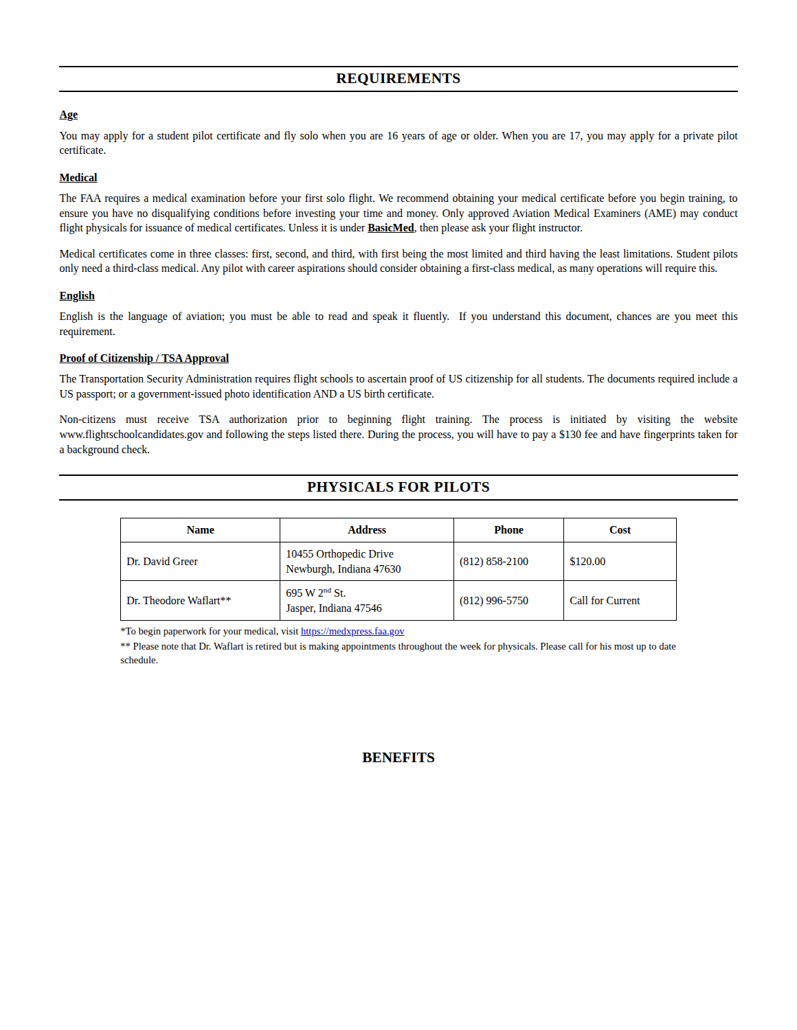REQUIREMENTS
Age
You may apply for a student pilot certificate and fly solo when you are 16 years of age or older. When you are 17, you may apply for a private pilot certificate.
Medical
The FAA requires a medical examination before your first solo flight. We recommend obtaining your medical certificate before you begin training, to ensure you have no disqualifying conditions before investing your time and money. Only approved Aviation Medical Examiners (AME) may conduct flight physicals for issuance of medical certificates. Unless it is under BasicMed, then please ask your flight instructor.
Medical certificates come in three classes: first, second, and third, with first being the most limited and third having the least limitations. Student pilots only need a third-class medical. Any pilot with career aspirations should consider obtaining a first-class medical, as many operations will require this.
English
English is the language of aviation; you must be able to read and speak it fluently. If you understand this document, chances are you meet this requirement.
Proof of Citizenship / TSA Approval
The Transportation Security Administration requires flight schools to ascertain proof of US citizenship for all students. The documents required include a US passport; or a government-issued photo identification AND a US birth certificate.
Non-citizens must receive TSA authorization prior to beginning flight training. The process is initiated by visiting the website www.flightschoolcandidates.gov and following the steps listed there. During the process, you will have to pay a $130 fee and have fingerprints taken for a background check.
PHYSICALS FOR PILOTS
| Name | Address | Phone | Cost |
| --- | --- | --- | --- |
| Dr. David Greer | 10455 Orthopedic Drive Newburgh, Indiana 47630 | (812) 858-2100 | $120.00 |
| Dr. Theodore Waflart** | 695 W 2 nd St. Jasper, Indiana 47546 | (812) 996-5750 | Call for Current |
*To begin paperwork for your medical, visit https://medxpress.faa.gov
** Please note that Dr. Waflart is retired but is making appointments throughout the week for physicals. Please call for his most up to date schedule.
BENEFITS